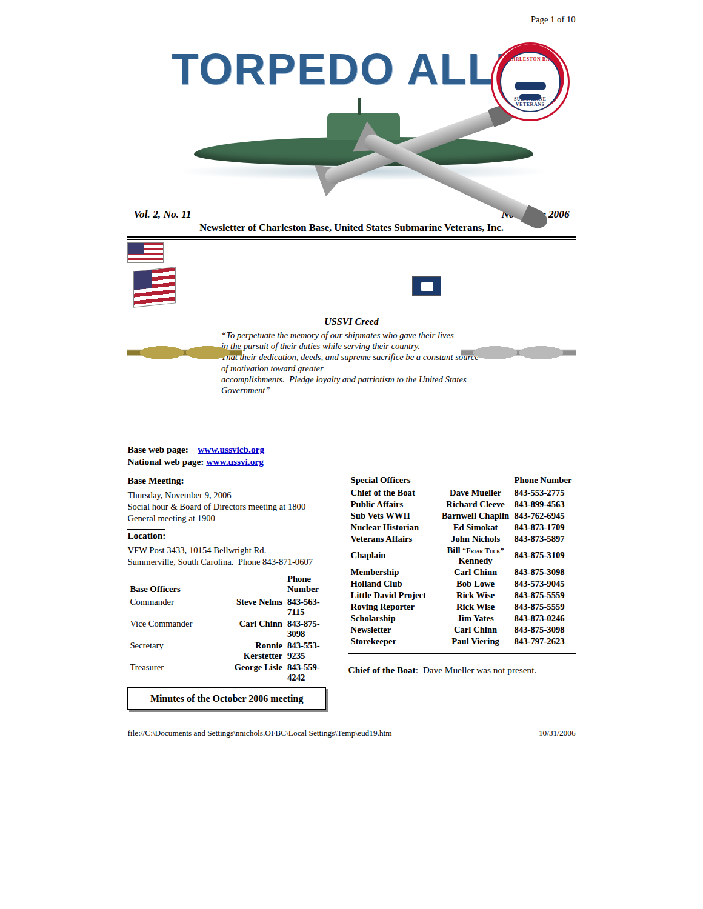Page 1 of 10
TORPEDO ALLEY
CHARLESTON BASE
SUBMARINE VETERANS
Vol. 2, No. 11 November 2006
Newsletter of Charleston Base, United States Submarine Veterans, Inc.
USSVI Creed
“To perpetuate the memory of our shipmates who gave their lives
in the pursuit of their duties while serving their country.
That their dedication, deeds, and supreme sacrifice be a constant source of motivation toward greater
accomplishments. Pledge loyalty and patriotism to the United States Government”
Base web page: www.ussvicb.org
National web page: www.ussvi.org
Base Meeting:
Thursday, November 9, 2006
Social hour & Board of Directors meeting at 1800
General meeting at 1900
Location:
VFW Post 3433, 10154 Bellwright Rd.
Summerville, South Carolina. Phone 843-871-0607
| Base Officers | | Phone Number |
| --- | --- | --- |
| Commander | Steve Nelms | 843-563-7115 |
| Vice Commander | Carl Chinn | 843-875-3098 |
| Secretary | Ronnie Kerstetter | 843-553-9235 |
| Treasurer | George Lisle | 843-559-4242 |
Minutes of the October 2006 meeting
| Special Officers | | Phone Number |
| --- | --- | --- |
| Chief of the Boat | Dave Mueller | 843-553-2775 |
| Public Affairs | Richard Cleeve | 843-899-4563 |
| Sub Vets WWII | Barnwell Chaplin | 843-762-6945 |
| Nuclear Historian | Ed Simokat | 843-873-1709 |
| Veterans Affairs | John Nichols | 843-873-5897 |
| Chaplain | Bill “Friar Tuck” Kennedy | 843-875-3109 |
| Membership | Carl Chinn | 843-875-3098 |
| Holland Club | Bob Lowe | 843-573-9045 |
| Little David Project | Rick Wise | 843-875-5559 |
| Roving Reporter | Rick Wise | 843-875-5559 |
| Scholarship | Jim Yates | 843-873-0246 |
| Newsletter | Carl Chinn | 843-875-3098 |
| Storekeeper | Paul Viering | 843-797-2623 |
Chief of the Boat: Dave Mueller was not present.
file://C:\Documents and Settings\nnichols.OFBC\Local Settings\Temp\eud19.htm 10/31/2006